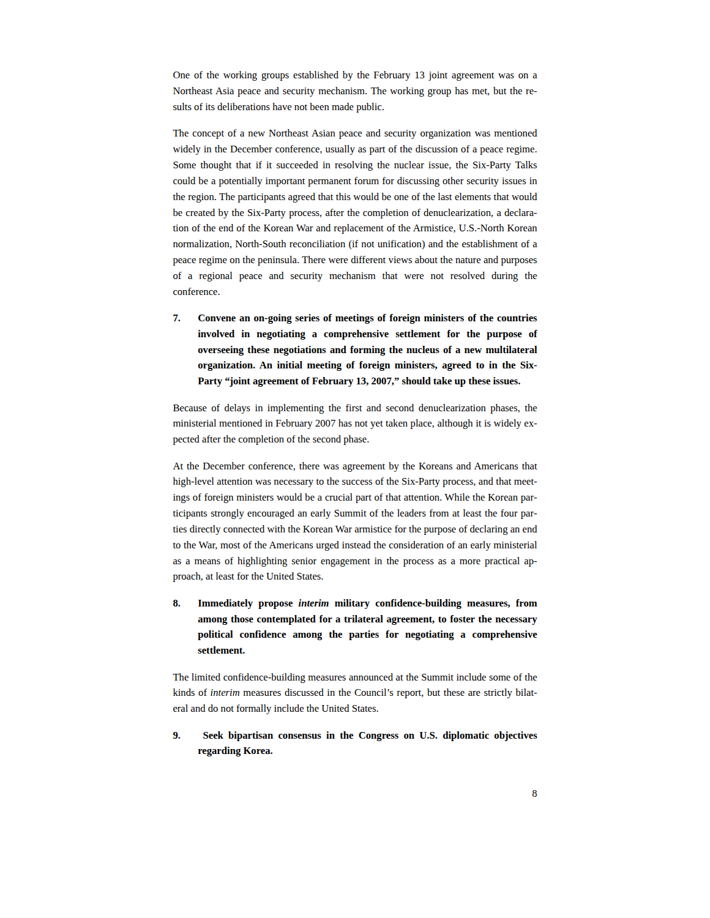One of the working groups established by the February 13 joint agreement was on a Northeast Asia peace and security mechanism. The working group has met, but the results of its deliberations have not been made public.
The concept of a new Northeast Asian peace and security organization was mentioned widely in the December conference, usually as part of the discussion of a peace regime. Some thought that if it succeeded in resolving the nuclear issue, the Six-Party Talks could be a potentially important permanent forum for discussing other security issues in the region. The participants agreed that this would be one of the last elements that would be created by the Six-Party process, after the completion of denuclearization, a declaration of the end of the Korean War and replacement of the Armistice, U.S.-North Korean normalization, North-South reconciliation (if not unification) and the establishment of a peace regime on the peninsula. There were different views about the nature and purposes of a regional peace and security mechanism that were not resolved during the conference.
7. Convene an on-going series of meetings of foreign ministers of the countries involved in negotiating a comprehensive settlement for the purpose of overseeing these negotiations and forming the nucleus of a new multilateral organization. An initial meeting of foreign ministers, agreed to in the Six-Party “joint agreement of February 13, 2007,” should take up these issues.
Because of delays in implementing the first and second denuclearization phases, the ministerial mentioned in February 2007 has not yet taken place, although it is widely expected after the completion of the second phase.
At the December conference, there was agreement by the Koreans and Americans that high-level attention was necessary to the success of the Six-Party process, and that meetings of foreign ministers would be a crucial part of that attention. While the Korean participants strongly encouraged an early Summit of the leaders from at least the four parties directly connected with the Korean War armistice for the purpose of declaring an end to the War, most of the Americans urged instead the consideration of an early ministerial as a means of highlighting senior engagement in the process as a more practical approach, at least for the United States.
8. Immediately propose interim military confidence-building measures, from among those contemplated for a trilateral agreement, to foster the necessary political confidence among the parties for negotiating a comprehensive settlement.
The limited confidence-building measures announced at the Summit include some of the kinds of interim measures discussed in the Council’s report, but these are strictly bilateral and do not formally include the United States.
9. Seek bipartisan consensus in the Congress on U.S. diplomatic objectives regarding Korea.
8